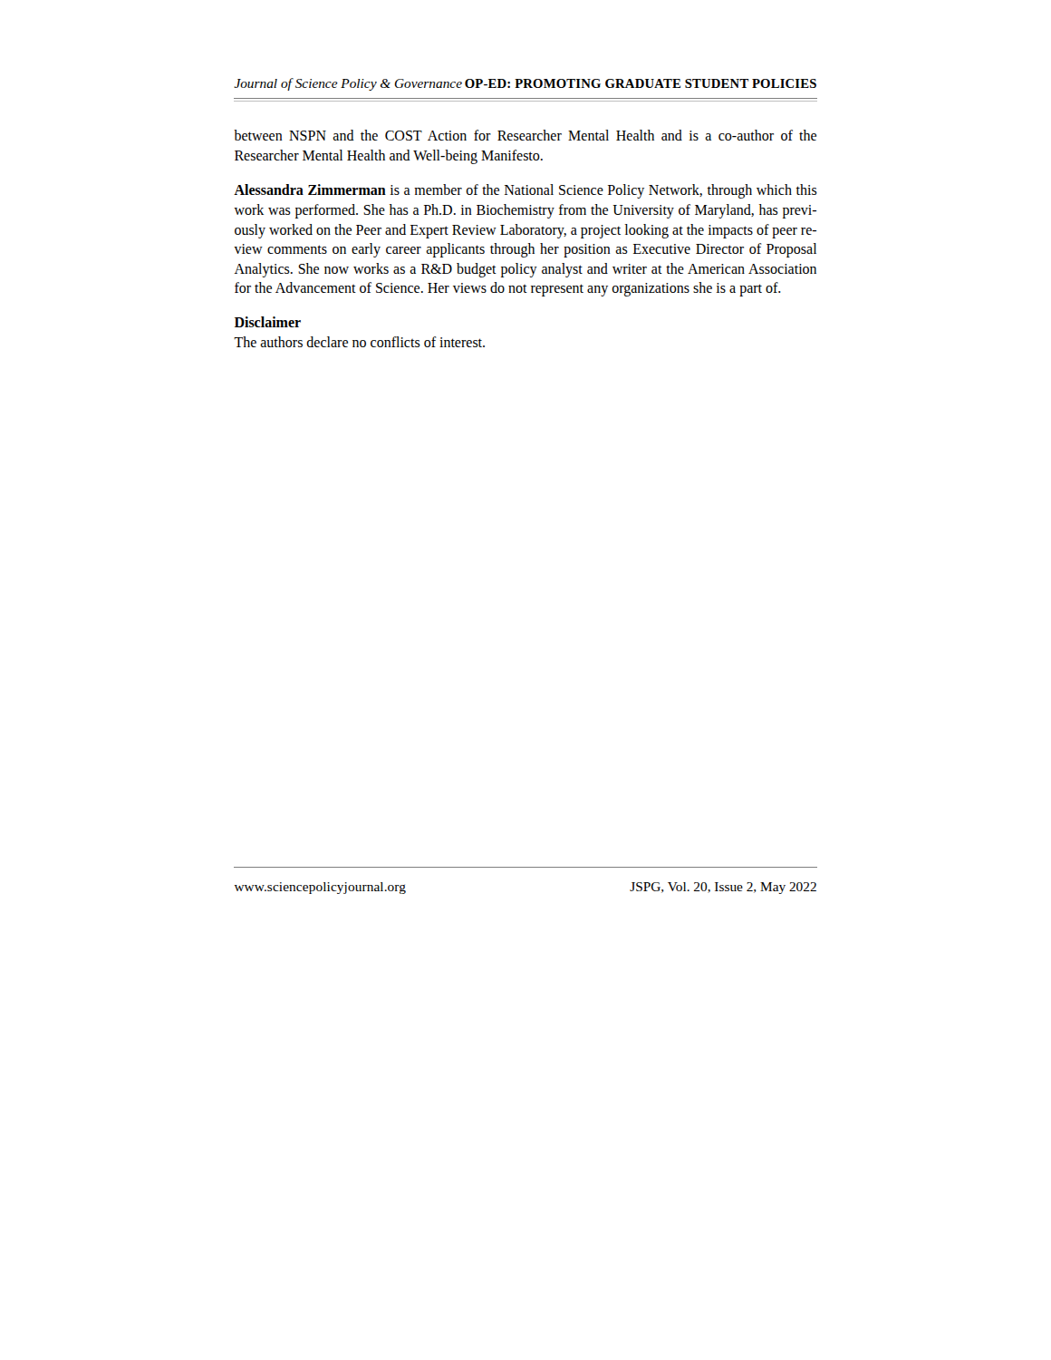Journal of Science Policy & Governance OP-ED: PROMOTING GRADUATE STUDENT POLICIES
between NSPN and the COST Action for Researcher Mental Health and is a co-author of the Researcher Mental Health and Well-being Manifesto.
Alessandra Zimmerman is a member of the National Science Policy Network, through which this work was performed. She has a Ph.D. in Biochemistry from the University of Maryland, has previously worked on the Peer and Expert Review Laboratory, a project looking at the impacts of peer review comments on early career applicants through her position as Executive Director of Proposal Analytics. She now works as a R&D budget policy analyst and writer at the American Association for the Advancement of Science. Her views do not represent any organizations she is a part of.
Disclaimer
The authors declare no conflicts of interest.
www.sciencepolicyjournal.org JSPG, Vol. 20, Issue 2, May 2022